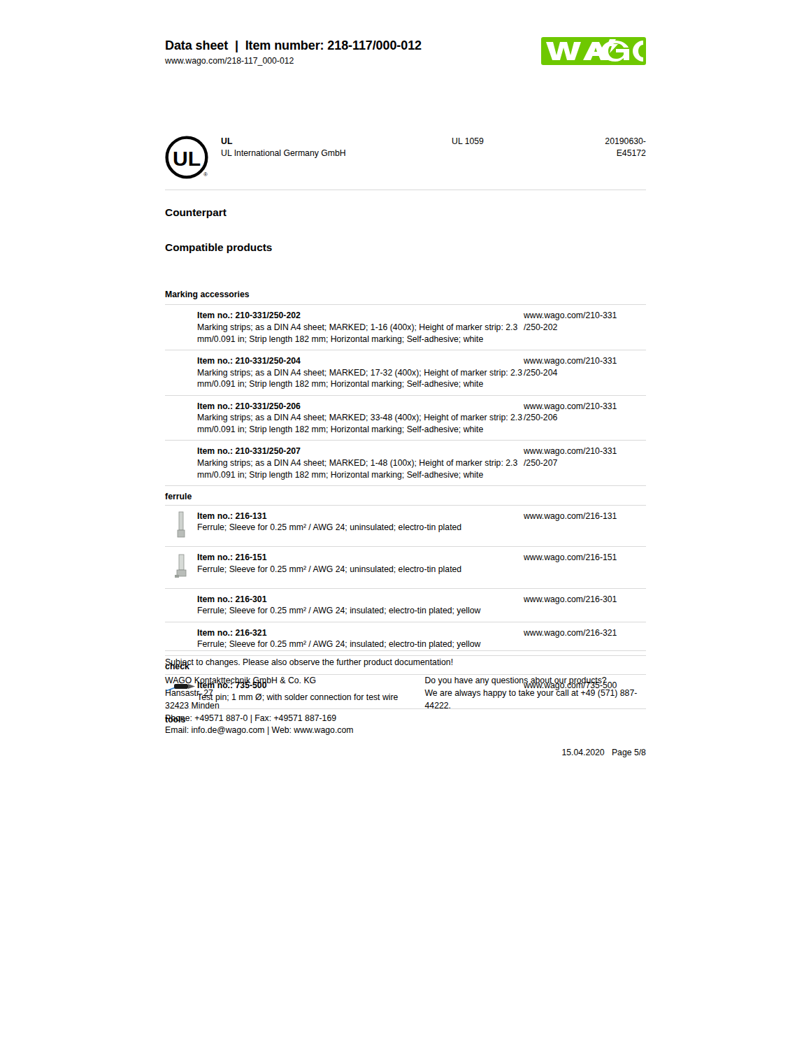Data sheet | Item number: 218-117/000-012
www.wago.com/218-117_000-012
UL ®
UL
UL International Germany GmbH
UL 1059
20190630-
E45172
Counterpart
Compatible products
Marking accessories
| | Item no.: 210-331/250-202 Marking strips; as a DIN A4 sheet; MARKED; 1-16 (400x); Height of marker strip: 2.3 mm/0.091 in; Strip length 182 mm; Horizontal marking; Self-adhesive; white | www.wago.com/210-331 /250-202 |
| | Item no.: 210-331/250-204 Marking strips; as a DIN A4 sheet; MARKED; 17-32 (400x); Height of marker strip: 2.3 mm/0.091 in; Strip length 182 mm; Horizontal marking; Self-adhesive; white | www.wago.com/210-331 /250-204 |
| | Item no.: 210-331/250-206 Marking strips; as a DIN A4 sheet; MARKED; 33-48 (400x); Height of marker strip: 2.3 mm/0.091 in; Strip length 182 mm; Horizontal marking; Self-adhesive; white | www.wago.com/210-331 /250-206 |
| | Item no.: 210-331/250-207 Marking strips; as a DIN A4 sheet; MARKED; 1-48 (100x); Height of marker strip: 2.3 mm/0.091 in; Strip length 182 mm; Horizontal marking; Self-adhesive; white | www.wago.com/210-331 /250-207 |
| ferrule |
| | Item no.: 216-131 Ferrule; Sleeve for 0.25 mm² / AWG 24; uninsulated; electro-tin plated | www.wago.com/216-131 |
| | Item no.: 216-151 Ferrule; Sleeve for 0.25 mm² / AWG 24; uninsulated; electro-tin plated | www.wago.com/216-151 |
| | Item no.: 216-301 Ferrule; Sleeve for 0.25 mm² / AWG 24; insulated; electro-tin plated; yellow | www.wago.com/216-301 |
| | Item no.: 216-321 Ferrule; Sleeve for 0.25 mm² / AWG 24; insulated; electro-tin plated; yellow | www.wago.com/216-321 |
| check |
| | Item no.: 735-500 Test pin; 1 mm Ø; with solder connection for test wire | www.wago.com/735-500 |
| tools |
Subject to changes. Please also observe the further product documentation!
WAGO Kontakttechnik GmbH & Co. KG
Hansastr. 27
32423 Minden
Phone: +49571 887-0 | Fax: +49571 887-169
Email: info.de@wago.com | Web: www.wago.com
Do you have any questions about our products?
We are always happy to take your call at +49 (571) 887-44222.
15.04.2020 Page 5/8